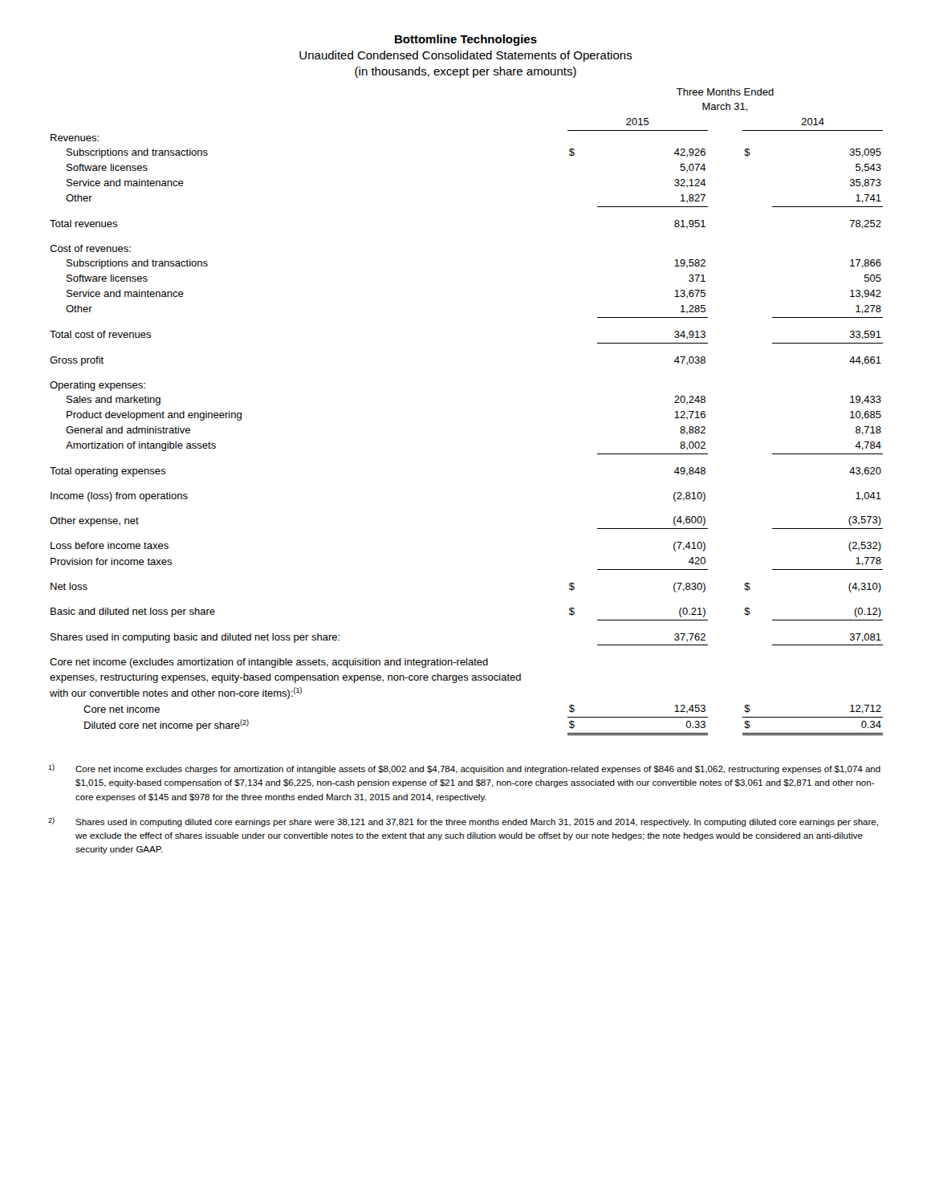Bottomline Technologies
Unaudited Condensed Consolidated Statements of Operations
(in thousands, except per share amounts)
| | | Three Months Ended March 31, |
| | | 2015 | | 2014 |
| Revenues: | | | | | | |
| Subscriptions and transactions | | $ | 42,926 | | $ | 35,095 |
| Software licenses | | | 5,074 | | | 5,543 |
| Service and maintenance | | | 32,124 | | | 35,873 |
| Other | | | 1,827 | | | 1,741 |
| Total revenues | | | 81,951 | | | 78,252 |
| Cost of revenues: | | | | | | |
| Subscriptions and transactions | | | 19,582 | | | 17,866 |
| Software licenses | | | 371 | | | 505 |
| Service and maintenance | | | 13,675 | | | 13,942 |
| Other | | | 1,285 | | | 1,278 |
| Total cost of revenues | | | 34,913 | | | 33,591 |
| Gross profit | | | 47,038 | | | 44,661 |
| Operating expenses: | | | | | | |
| Sales and marketing | | | 20,248 | | | 19,433 |
| Product development and engineering | | | 12,716 | | | 10,685 |
| General and administrative | | | 8,882 | | | 8,718 |
| Amortization of intangible assets | | | 8,002 | | | 4,784 |
| Total operating expenses | | | 49,848 | | | 43,620 |
| Income (loss) from operations | | | (2,810) | | | 1,041 |
| Other expense, net | | | (4,600) | | | (3,573) |
| Loss before income taxes | | | (7,410) | | | (2,532) |
| Provision for income taxes | | | 420 | | | 1,778 |
| Net loss | | $ | (7,830) | | $ | (4,310) |
| Basic and diluted net loss per share | | $ | (0.21) | | $ | (0.12) |
| Shares used in computing basic and diluted net loss per share: | | | 37,762 | | | 37,081 |
| Core net income (excludes amortization of intangible assets, acquisition and integration-related expenses, restructuring expenses, equity-based compensation expense, non-core charges associated with our convertible notes and other non-core items): (1) | | | | | | |
| Core net income | | $ | 12,453 | | $ | 12,712 |
| Diluted core net income per share (2) | | $ | 0.33 | | $ | 0.34 |
1)
Core net income excludes charges for amortization of intangible assets of $8,002 and $4,784, acquisition and integration-related expenses of $846 and $1,062, restructuring expenses of $1,074 and $1,015, equity-based compensation of $7,134 and $6,225, non-cash pension expense of $21 and $87, non-core charges associated with our convertible notes of $3,061 and $2,871 and other non-core expenses of $145 and $978 for the three months ended March 31, 2015 and 2014, respectively.
2)
Shares used in computing diluted core earnings per share were 38,121 and 37,821 for the three months ended March 31, 2015 and 2014, respectively. In computing diluted core earnings per share, we exclude the effect of shares issuable under our convertible notes to the extent that any such dilution would be offset by our note hedges; the note hedges would be considered an anti-dilutive security under GAAP.